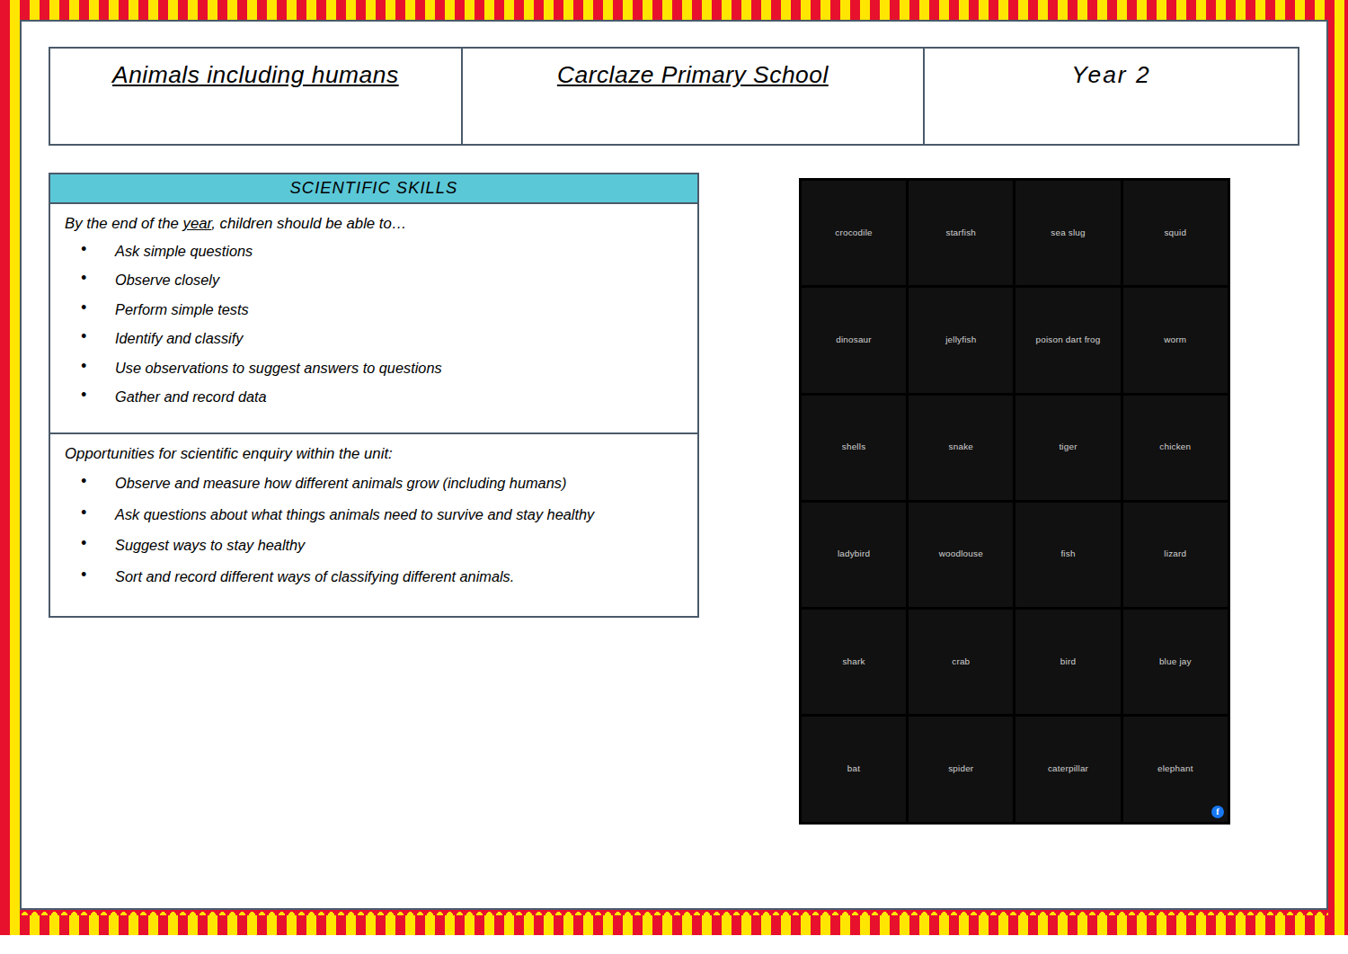| Animals including humans | Carclaze Primary School | Year 2 |
SCIENTIFIC SKILLS
By the end of the year, children should be able to…
Ask simple questions
Observe closely
Perform simple tests
Identify and classify
Use observations to suggest answers to questions
Gather and record data
Opportunities for scientific enquiry within the unit:
Observe and measure how different animals grow (including humans)
Ask questions about what things animals need to survive and stay healthy
Suggest ways to stay healthy
Sort and record different ways of classifying different animals.
crocodile
starfish
sea slug
squid
dinosaur
jellyfish
poison dart frog
worm
shells
snake
tiger
chicken
ladybird
woodlouse
fish
lizard
shark
crab
bird
blue jay
bat
spider
caterpillar
elephant f